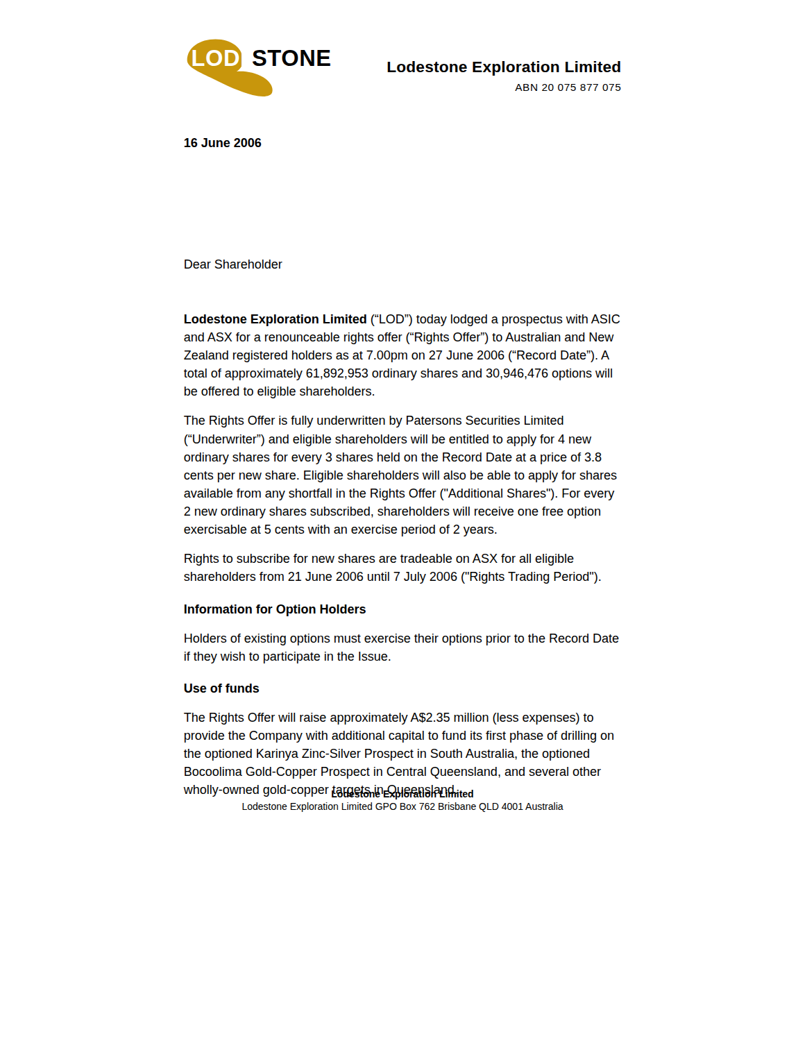LODE STONE
Lodestone Exploration Limited
ABN 20 075 877 075
16 June 2006
Dear Shareholder
Lodestone Exploration Limited (“LOD”) today lodged a prospectus with ASIC and ASX for a renounceable rights offer (“Rights Offer”) to Australian and New Zealand registered holders as at 7.00pm on 27 June 2006 (“Record Date”). A total of approximately 61,892,953 ordinary shares and 30,946,476 options will be offered to eligible shareholders.
The Rights Offer is fully underwritten by Patersons Securities Limited (“Underwriter”) and eligible shareholders will be entitled to apply for 4 new ordinary shares for every 3 shares held on the Record Date at a price of 3.8 cents per new share. Eligible shareholders will also be able to apply for shares available from any shortfall in the Rights Offer ("Additional Shares"). For every 2 new ordinary shares subscribed, shareholders will receive one free option exercisable at 5 cents with an exercise period of 2 years.
Rights to subscribe for new shares are tradeable on ASX for all eligible shareholders from 21 June 2006 until 7 July 2006 ("Rights Trading Period").
Information for Option Holders
Holders of existing options must exercise their options prior to the Record Date if they wish to participate in the Issue.
Use of funds
The Rights Offer will raise approximately A$2.35 million (less expenses) to provide the Company with additional capital to fund its first phase of drilling on the optioned Karinya Zinc-Silver Prospect in South Australia, the optioned Bocoolima Gold-Copper Prospect in Central Queensland, and several other wholly-owned gold-copper targets in Queensland.
Lodestone Exploration Limited
Lodestone Exploration Limited GPO Box 762 Brisbane QLD 4001 Australia